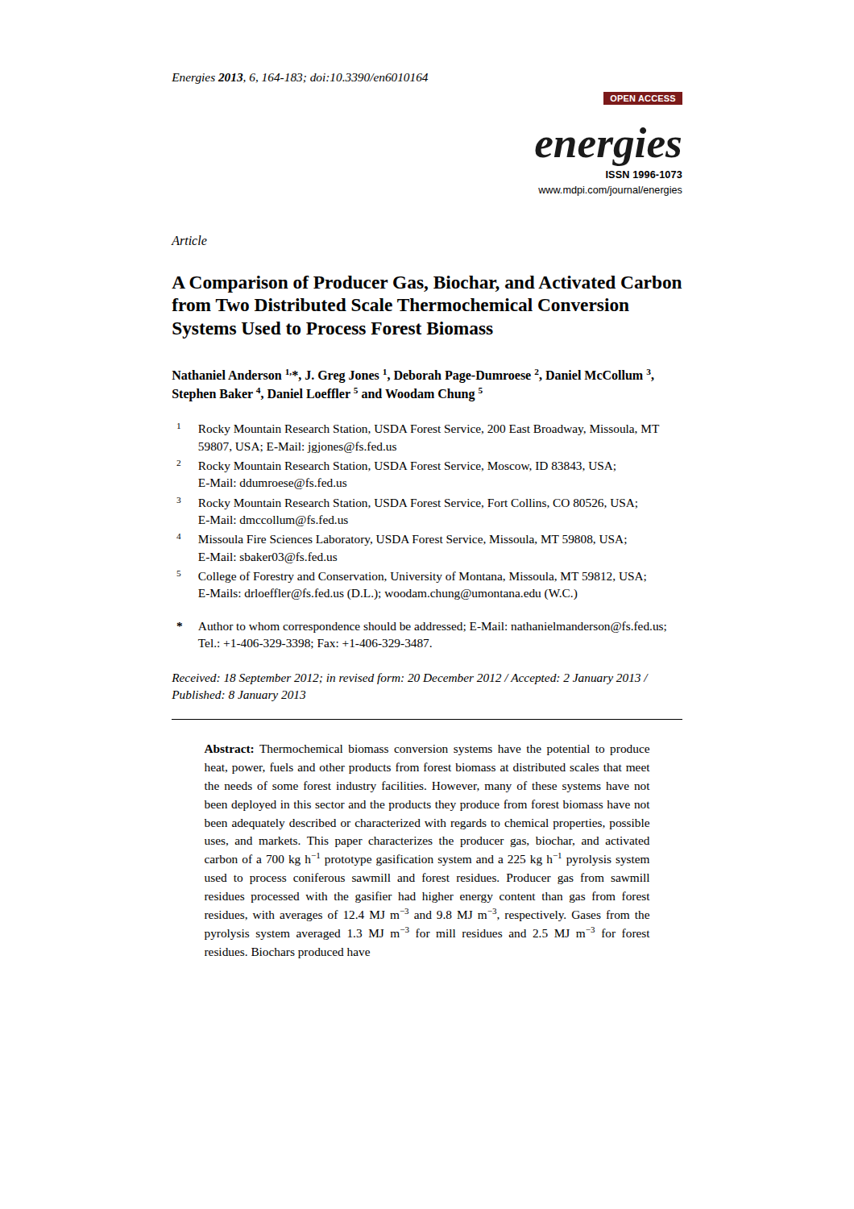Energies 2013, 6, 164-183; doi:10.3390/en6010164
OPEN ACCESS
energies
ISSN 1996-1073
www.mdpi.com/journal/energies
Article
A Comparison of Producer Gas, Biochar, and Activated Carbon from Two Distributed Scale Thermochemical Conversion Systems Used to Process Forest Biomass
Nathaniel Anderson 1,*, J. Greg Jones 1, Deborah Page-Dumroese 2, Daniel McCollum 3, Stephen Baker 4, Daniel Loeffler 5 and Woodam Chung 5
1 Rocky Mountain Research Station, USDA Forest Service, 200 East Broadway, Missoula, MT 59807, USA; E-Mail: jgjones@fs.fed.us
2 Rocky Mountain Research Station, USDA Forest Service, Moscow, ID 83843, USA;
E-Mail: ddumroese@fs.fed.us
3 Rocky Mountain Research Station, USDA Forest Service, Fort Collins, CO 80526, USA;
E-Mail: dmccollum@fs.fed.us
4 Missoula Fire Sciences Laboratory, USDA Forest Service, Missoula, MT 59808, USA;
E-Mail: sbaker03@fs.fed.us
5 College of Forestry and Conservation, University of Montana, Missoula, MT 59812, USA;
E-Mails: drloeffler@fs.fed.us (D.L.); woodam.chung@umontana.edu (W.C.)
*Author to whom correspondence should be addressed; E-Mail: nathanielmanderson@fs.fed.us;
Tel.: +1-406-329-3398; Fax: +1-406-329-3487.
Received: 18 September 2012; in revised form: 20 December 2012 / Accepted: 2 January 2013 / Published: 8 January 2013
Abstract: Thermochemical biomass conversion systems have the potential to produce heat, power, fuels and other products from forest biomass at distributed scales that meet the needs of some forest industry facilities. However, many of these systems have not been deployed in this sector and the products they produce from forest biomass have not been adequately described or characterized with regards to chemical properties, possible uses, and markets. This paper characterizes the producer gas, biochar, and activated carbon of a 700 kg h−1 prototype gasification system and a 225 kg h−1 pyrolysis system used to process coniferous sawmill and forest residues. Producer gas from sawmill residues processed with the gasifier had higher energy content than gas from forest residues, with averages of 12.4 MJ m−3 and 9.8 MJ m−3, respectively. Gases from the pyrolysis system averaged 1.3 MJ m−3 for mill residues and 2.5 MJ m−3 for forest residues. Biochars produced have